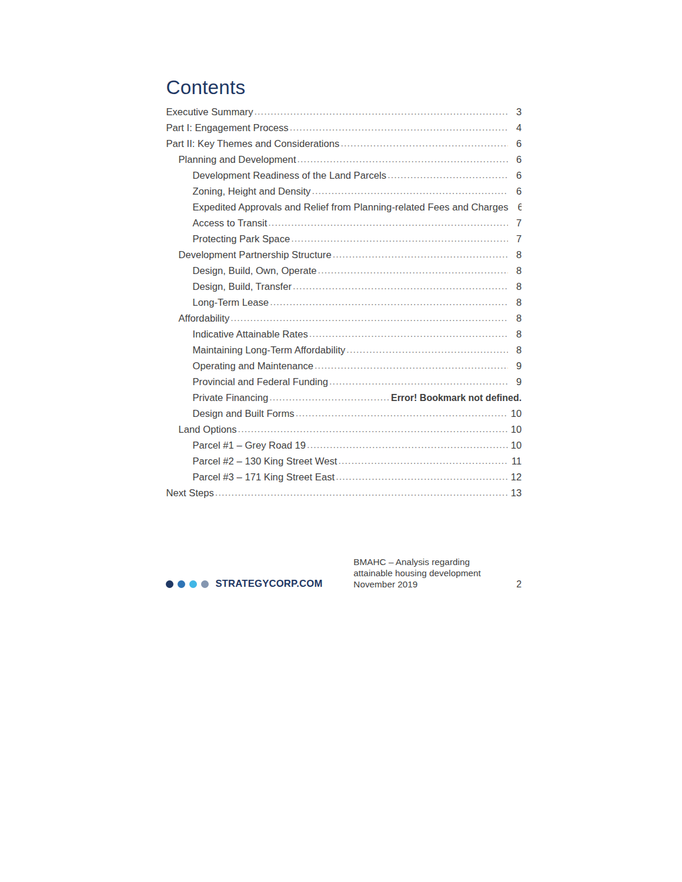Contents
Executive Summary.......................................................................................................................... 3
Part I: Engagement Process.............................................................................................................. 4
Part II: Key Themes and Considerations............................................................................................... 6
Planning and Development............................................................................................................. 6
Development Readiness of the Land Parcels.............................................................................. 6
Zoning, Height and Density............................................................................................................. 6
Expedited Approvals and Relief from Planning-related Fees and Charges................................... 6
Access to Transit............................................................................................................................. 7
Protecting Park Space..................................................................................................................... 7
Development Partnership Structure.................................................................................................. 8
Design, Build, Own, Operate............................................................................................................. 8
Design, Build, Transfer..................................................................................................................... 8
Long-Term Lease............................................................................................................................. 8
Affordability................................................................................................................................. 8
Indicative Attainable Rates............................................................................................................. 8
Maintaining Long-Term Affordability............................................................................................. 8
Operating and Maintenance............................................................................................................. 9
Provincial and Federal Funding............................................................................................................. 9
Private Financing............................................................................................. Error! Bookmark not defined.
Design and Built Forms..................................................................................................................... 10
Land Options................................................................................................................................. 10
Parcel #1 – Grey Road 19............................................................................................................. 10
Parcel #2 – 130 King Street West............................................................................................. 11
Parcel #3 – 171 King Street East............................................................................................. 12
Next Steps................................................................................................................................. 13
STRATEGYCORP.COM
BMAHC – Analysis regarding attainable housing development
November 2019
2